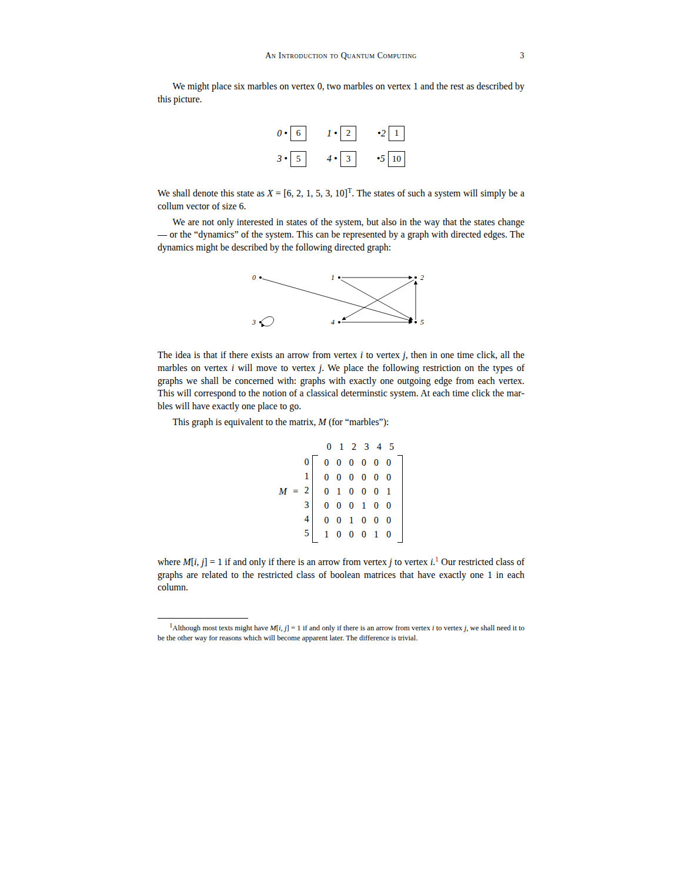An Introduction to Quantum Computing 3
We might place six marbles on vertex 0, two marbles on vertex 1 and the rest as described by this picture.
| 0 • 6 | 1 • 2 | • 2 1 |
| 3 • 5 | 4 • 3 | • 5 10 |
We shall denote this state as X = [6, 2, 1, 5, 3, 10]T. The states of such a system will simply be a collum vector of size 6.
We are not only interested in states of the system, but also in the way that the states change — or the “dynamics” of the system. This can be represented by a graph with directed edges. The dynamics might be described by the following directed graph:
0 1 2 3 4 5
The idea is that if there exists an arrow from vertex i to vertex j, then in one time click, all the marbles on vertex i will move to vertex j. We place the following restriction on the types of graphs we shall be concerned with: graphs with exactly one outgoing edge from each vertex. This will correspond to the notion of a classical determinstic system. At each time click the marbles will have exactly one place to go.
This graph is equivalent to the matrix, M (for “marbles”):
M = 012345 012345 000000 000000 010001 000100 001000 100010
where M[i, j] = 1 if and only if there is an arrow from vertex j to vertex i.1 Our restricted class of graphs are related to the restricted class of boolean matrices that have exactly one 1 in each column.
1 Although most texts might have M[i, j] = 1 if and only if there is an arrow from vertex i to vertex j, we shall need it to be the other way for reasons which will become apparent later. The difference is trivial.